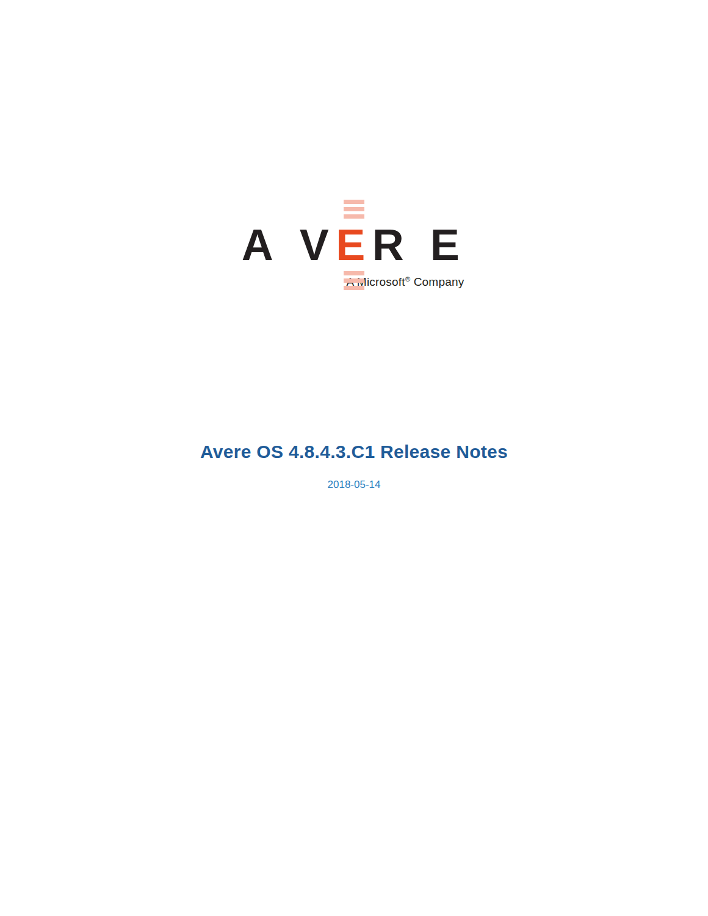A VER E
A Microsoft® Company
Avere OS 4.8.4.3.C1 Release Notes
2018-05-14